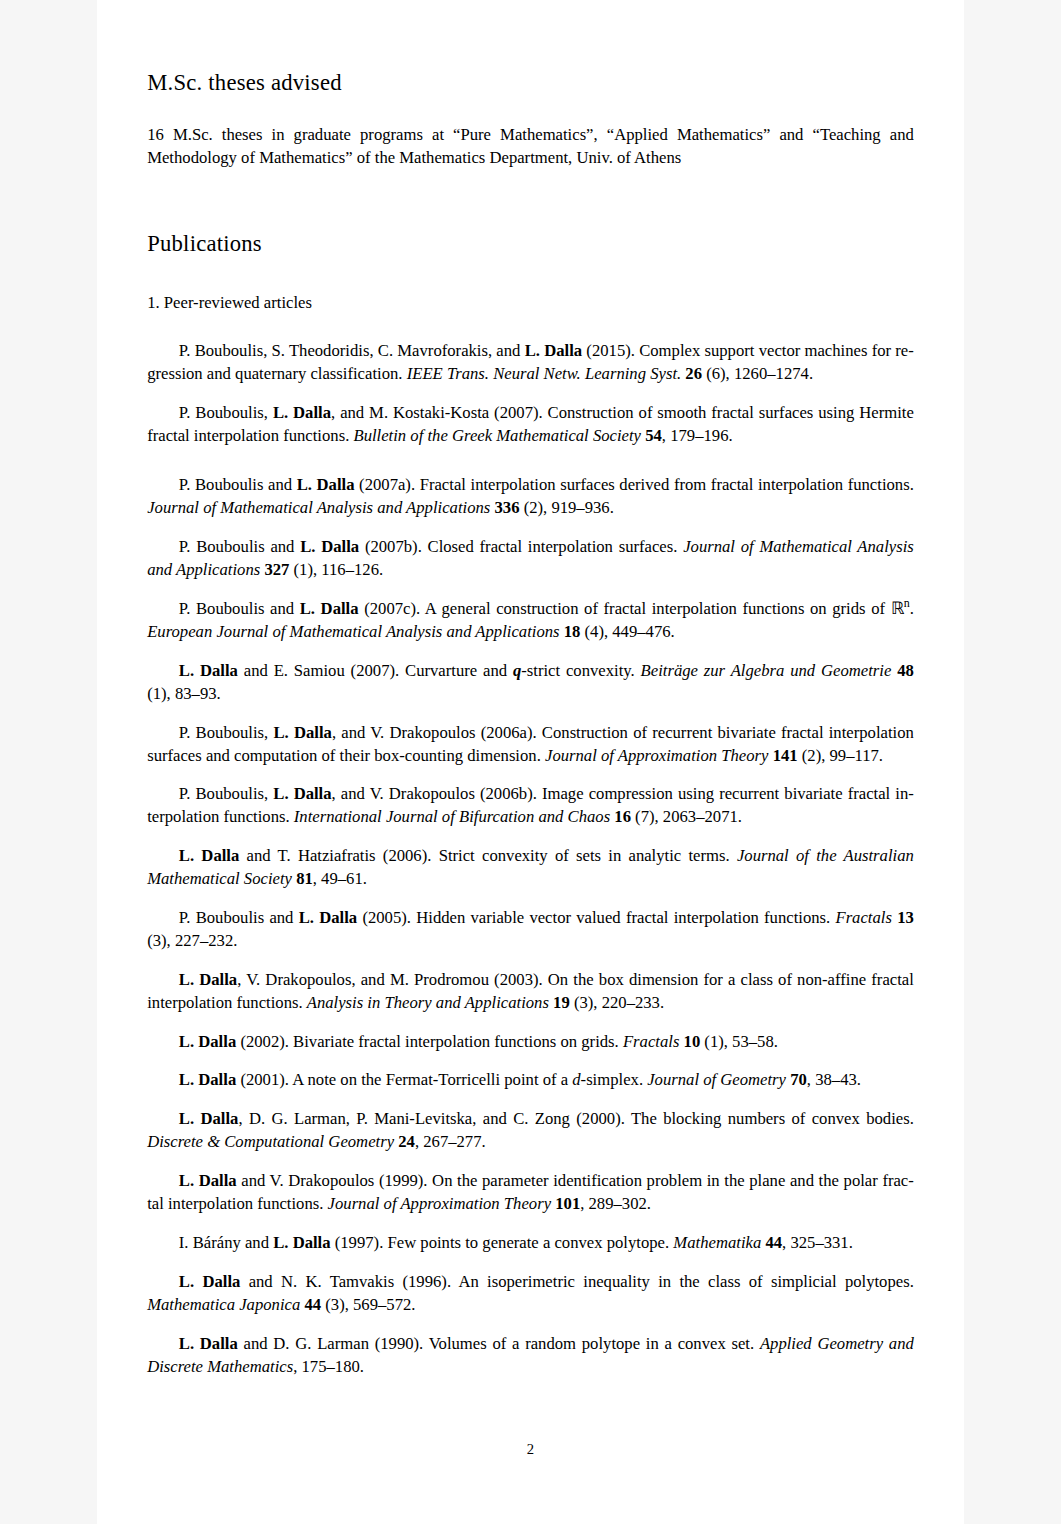M.Sc. theses advised
16 M.Sc. theses in graduate programs at “Pure Mathematics”, “Applied Mathematics” and “Teaching and Methodology of Mathematics” of the Mathematics Department, Univ. of Athens
Publications
1. Peer-reviewed articles
P. Bouboulis, S. Theodoridis, C. Mavroforakis, and L. Dalla (2015). Complex support vector machines for regression and quaternary classification. IEEE Trans. Neural Netw. Learning Syst. 26 (6), 1260–1274.
P. Bouboulis, L. Dalla, and M. Kostaki-Kosta (2007). Construction of smooth fractal surfaces using Hermite fractal interpolation functions. Bulletin of the Greek Mathematical Society 54, 179–196.
P. Bouboulis and L. Dalla (2007a). Fractal interpolation surfaces derived from fractal interpolation functions. Journal of Mathematical Analysis and Applications 336 (2), 919–936.
P. Bouboulis and L. Dalla (2007b). Closed fractal interpolation surfaces. Journal of Mathematical Analysis and Applications 327 (1), 116–126.
P. Bouboulis and L. Dalla (2007c). A general construction of fractal interpolation functions on grids of ℝn. European Journal of Mathematical Analysis and Applications 18 (4), 449–476.
L. Dalla and E. Samiou (2007). Curvarture and q-strict convexity. Beiträge zur Algebra und Geometrie 48 (1), 83–93.
P. Bouboulis, L. Dalla, and V. Drakopoulos (2006a). Construction of recurrent bivariate fractal interpolation surfaces and computation of their box-counting dimension. Journal of Approximation Theory 141 (2), 99–117.
P. Bouboulis, L. Dalla, and V. Drakopoulos (2006b). Image compression using recurrent bivariate fractal interpolation functions. International Journal of Bifurcation and Chaos 16 (7), 2063–2071.
L. Dalla and T. Hatziafratis (2006). Strict convexity of sets in analytic terms. Journal of the Australian Mathematical Society 81, 49–61.
P. Bouboulis and L. Dalla (2005). Hidden variable vector valued fractal interpolation functions. Fractals 13 (3), 227–232.
L. Dalla, V. Drakopoulos, and M. Prodromou (2003). On the box dimension for a class of non-affine fractal interpolation functions. Analysis in Theory and Applications 19 (3), 220–233.
L. Dalla (2002). Bivariate fractal interpolation functions on grids. Fractals 10 (1), 53–58.
L. Dalla (2001). A note on the Fermat-Torricelli point of a d-simplex. Journal of Geometry 70, 38–43.
L. Dalla, D. G. Larman, P. Mani-Levitska, and C. Zong (2000). The blocking numbers of convex bodies. Discrete & Computational Geometry 24, 267–277.
L. Dalla and V. Drakopoulos (1999). On the parameter identification problem in the plane and the polar fractal interpolation functions. Journal of Approximation Theory 101, 289–302.
I. Bárány and L. Dalla (1997). Few points to generate a convex polytope. Mathematika 44, 325–331.
L. Dalla and N. K. Tamvakis (1996). An isoperimetric inequality in the class of simplicial polytopes. Mathematica Japonica 44 (3), 569–572.
L. Dalla and D. G. Larman (1990). Volumes of a random polytope in a convex set. Applied Geometry and Discrete Mathematics, 175–180.
2